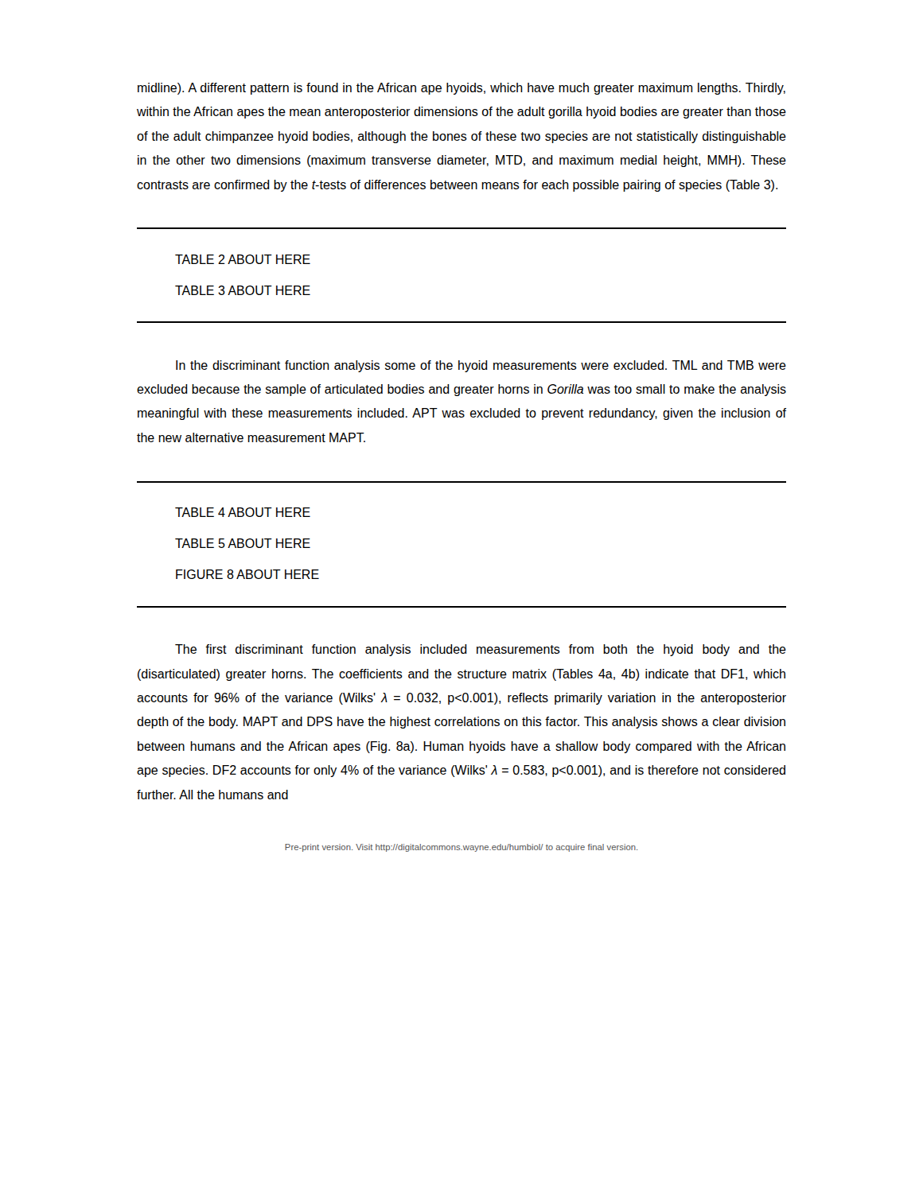midline). A different pattern is found in the African ape hyoids, which have much greater maximum lengths. Thirdly, within the African apes the mean anteroposterior dimensions of the adult gorilla hyoid bodies are greater than those of the adult chimpanzee hyoid bodies, although the bones of these two species are not statistically distinguishable in the other two dimensions (maximum transverse diameter, MTD, and maximum medial height, MMH). These contrasts are confirmed by the t-tests of differences between means for each possible pairing of species (Table 3).
TABLE 2 ABOUT HERE
TABLE 3 ABOUT HERE
In the discriminant function analysis some of the hyoid measurements were excluded. TML and TMB were excluded because the sample of articulated bodies and greater horns in Gorilla was too small to make the analysis meaningful with these measurements included. APT was excluded to prevent redundancy, given the inclusion of the new alternative measurement MAPT.
TABLE 4 ABOUT HERE
TABLE 5 ABOUT HERE
FIGURE 8 ABOUT HERE
The first discriminant function analysis included measurements from both the hyoid body and the (disarticulated) greater horns. The coefficients and the structure matrix (Tables 4a, 4b) indicate that DF1, which accounts for 96% of the variance (Wilks' λ = 0.032, p<0.001), reflects primarily variation in the anteroposterior depth of the body. MAPT and DPS have the highest correlations on this factor. This analysis shows a clear division between humans and the African apes (Fig. 8a). Human hyoids have a shallow body compared with the African ape species. DF2 accounts for only 4% of the variance (Wilks' λ = 0.583, p<0.001), and is therefore not considered further. All the humans and
Pre-print version. Visit http://digitalcommons.wayne.edu/humbiol/ to acquire final version.